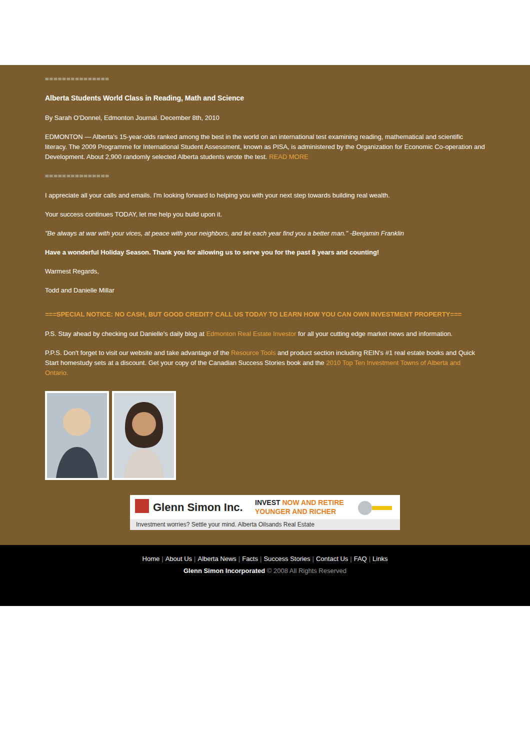===============
Alberta Students World Class in Reading, Math and Science
By Sarah O'Donnel, Edmonton Journal. December 8th, 2010
EDMONTON — Alberta's 15-year-olds ranked among the best in the world on an international test examining reading, mathematical and scientific literacy. The 2009 Programme for International Student Assessment, known as PISA, is administered by the Organization for Economic Co-operation and Development. About 2,900 randomly selected Alberta students wrote the test. READ MORE
===============
I appreciate all your calls and emails. I'm looking forward to helping you with your next step towards building real wealth.
Your success continues TODAY, let me help you build upon it.
"Be always at war with your vices, at peace with your neighbors, and let each year find you a better man." -Benjamin Franklin
Have a wonderful Holiday Season. Thank you for allowing us to serve you for the past 8 years and counting!
Warmest Regards,
Todd and Danielle Millar
===SPECIAL NOTICE: NO CASH, BUT GOOD CREDIT? CALL US TODAY TO LEARN HOW YOU CAN OWN INVESTMENT PROPERTY===
P.S. Stay ahead by checking out Danielle's daily blog at Edmonton Real Estate Investor for all your cutting edge market news and information.
P.P.S. Don't forget to visit our website and take advantage of the Resource Tools and product section including REIN's #1 real estate books and Quick Start homestudy sets at a discount. Get your copy of the Canadian Success Stories book and the 2010 Top Ten Investment Towns of Alberta and Ontario.
Home|About Us|Alberta News|Facts|Success Stories|Contact Us|FAQ|Links
Glenn Simon Incorporated © 2008 All Rights Reserved